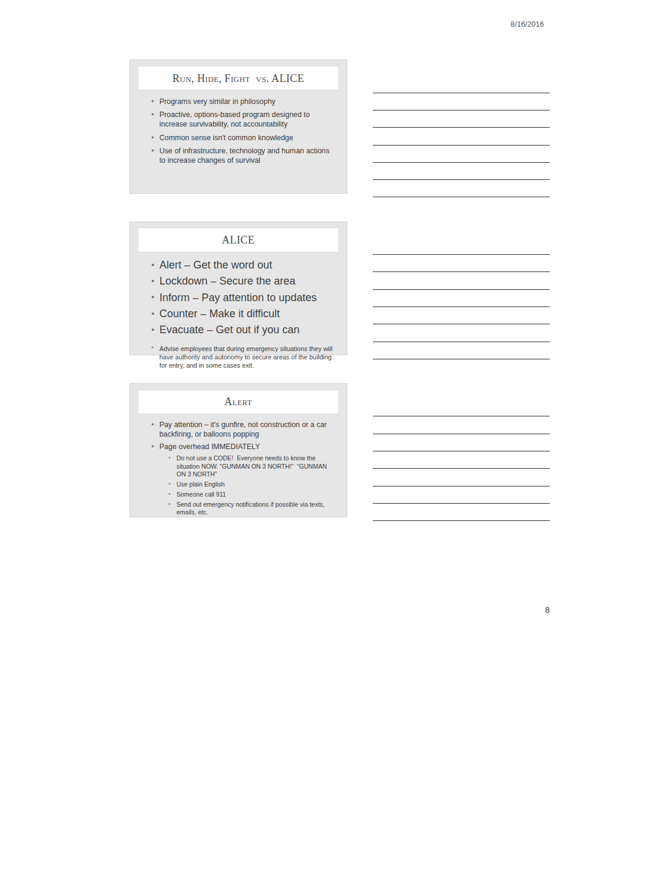8/16/2016
Run, Hide, Fight vs. ALICE
Programs very similar in philosophy
Proactive, options-based program designed to increase survivability, not accountability
Common sense isn't common knowledge
Use of infrastructure, technology and human actions to increase changes of survival
ALICE
Alert – Get the word out
Lockdown – Secure the area
Inform – Pay attention to updates
Counter – Make it difficult
Evacuate – Get out if you can
Advise employees that during emergency situations they will have authority and autonomy to secure areas of the building for entry, and in some cases exit.
Alert
Pay attention – it's gunfire, not construction or a car backfiring, or balloons popping
Page overhead IMMEDIATELY
Do not use a CODE! Everyone needs to know the situation NOW. “GUNMAN ON 3 NORTH!” “GUNMAN ON 3 NORTH”
Use plain English
Someone call 911
Send out emergency notifications if possible via texts, emails, etc.
8